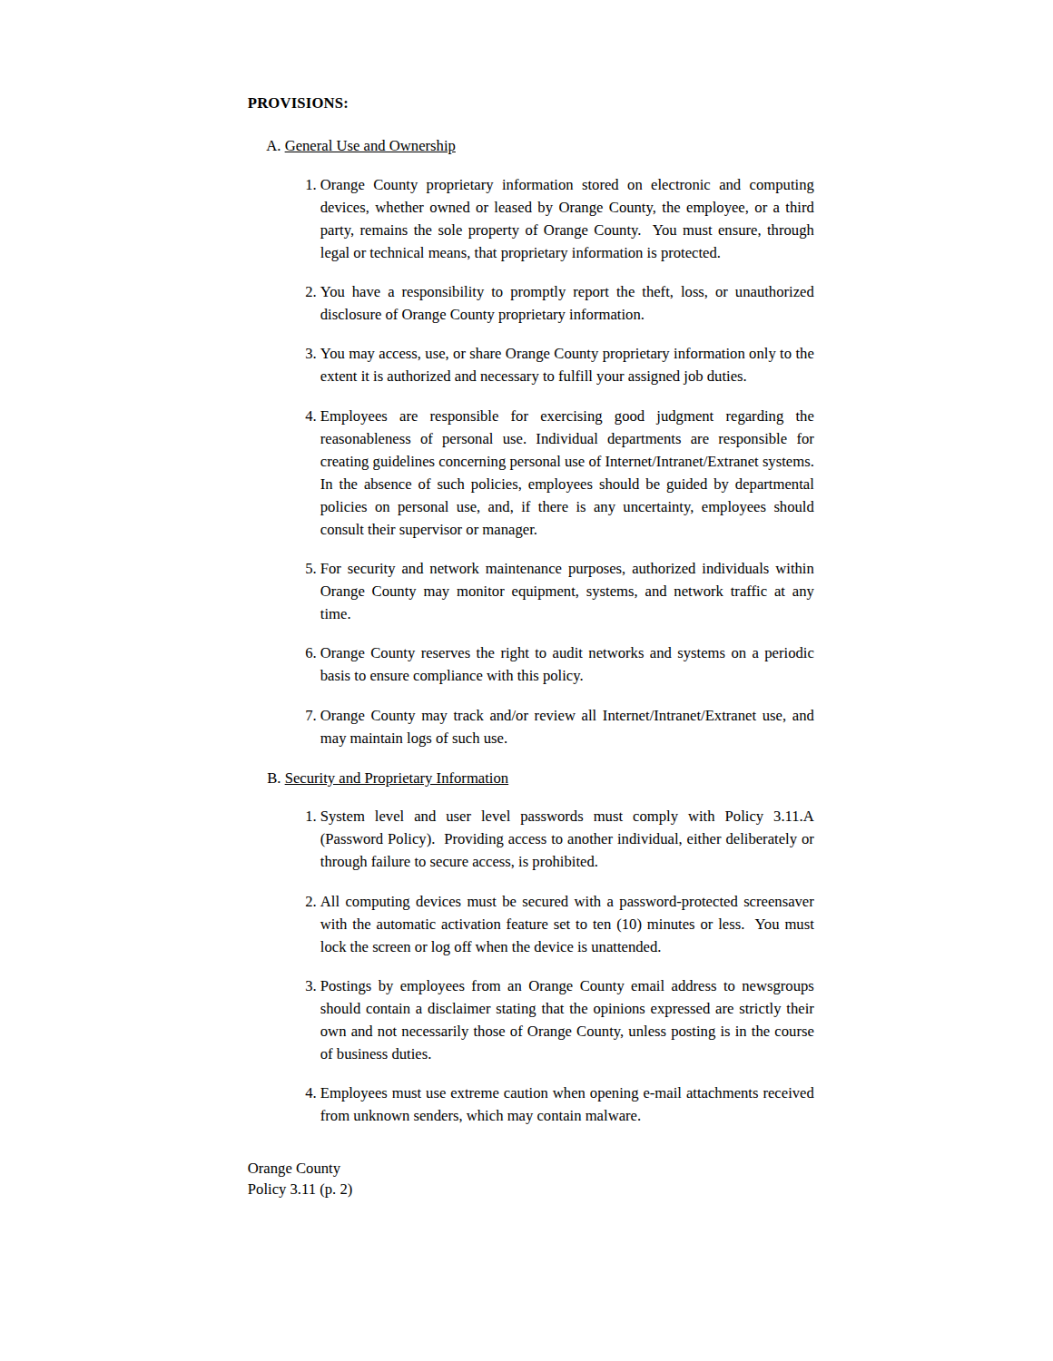PROVISIONS:
General Use and Ownership
Orange County proprietary information stored on electronic and computing devices, whether owned or leased by Orange County, the employee, or a third party, remains the sole property of Orange County. You must ensure, through legal or technical means, that proprietary information is protected.
You have a responsibility to promptly report the theft, loss, or unauthorized disclosure of Orange County proprietary information.
You may access, use, or share Orange County proprietary information only to the extent it is authorized and necessary to fulfill your assigned job duties.
Employees are responsible for exercising good judgment regarding the reasonableness of personal use. Individual departments are responsible for creating guidelines concerning personal use of Internet/Intranet/Extranet systems. In the absence of such policies, employees should be guided by departmental policies on personal use, and, if there is any uncertainty, employees should consult their supervisor or manager.
For security and network maintenance purposes, authorized individuals within Orange County may monitor equipment, systems, and network traffic at any time.
Orange County reserves the right to audit networks and systems on a periodic basis to ensure compliance with this policy.
Orange County may track and/or review all Internet/Intranet/Extranet use, and may maintain logs of such use.
Security and Proprietary Information
System level and user level passwords must comply with Policy 3.11.A (Password Policy). Providing access to another individual, either deliberately or through failure to secure access, is prohibited.
All computing devices must be secured with a password-protected screensaver with the automatic activation feature set to ten (10) minutes or less. You must lock the screen or log off when the device is unattended.
Postings by employees from an Orange County email address to newsgroups should contain a disclaimer stating that the opinions expressed are strictly their own and not necessarily those of Orange County, unless posting is in the course of business duties.
Employees must use extreme caution when opening e-mail attachments received from unknown senders, which may contain malware.
Orange County
Policy 3.11 (p. 2)